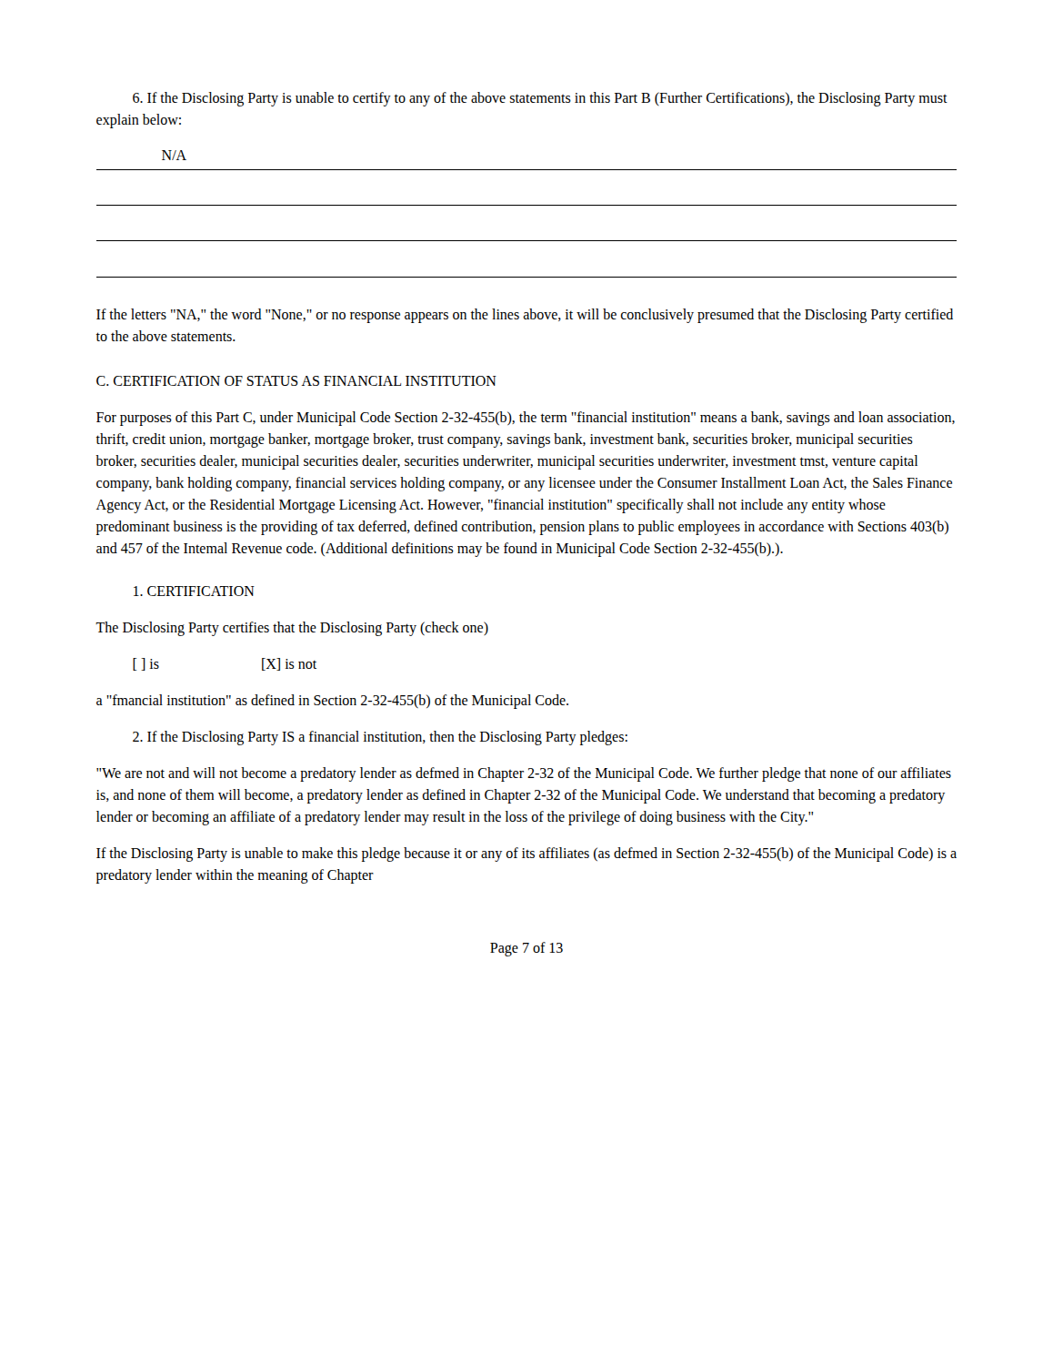6. If the Disclosing Party is unable to certify to any of the above statements in this Part B (Further Certifications), the Disclosing Party must explain below:
N/A
If the letters "NA," the word "None," or no response appears on the lines above, it will be conclusively presumed that the Disclosing Party certified to the above statements.
C. CERTIFICATION OF STATUS AS FINANCIAL INSTITUTION
For purposes of this Part C, under Municipal Code Section 2-32-455(b), the term "financial institution" means a bank, savings and loan association, thrift, credit union, mortgage banker, mortgage broker, trust company, savings bank, investment bank, securities broker, municipal securities broker, securities dealer, municipal securities dealer, securities underwriter, municipal securities underwriter, investment tmst, venture capital company, bank holding company, financial services holding company, or any licensee under the Consumer Installment Loan Act, the Sales Finance Agency Act, or the Residential Mortgage Licensing Act. However, "financial institution" specifically shall not include any entity whose predominant business is the providing of tax deferred, defined contribution, pension plans to public employees in accordance with Sections 403(b) and 457 of the Intemal Revenue code. (Additional definitions may be found in Municipal Code Section 2-32-455(b).).
1. CERTIFICATION
The Disclosing Party certifies that the Disclosing Party (check one)
[ ] is [X] is not
a "fmancial institution" as defined in Section 2-32-455(b) of the Municipal Code.
2. If the Disclosing Party IS a financial institution, then the Disclosing Party pledges:
"We are not and will not become a predatory lender as defmed in Chapter 2-32 of the Municipal Code. We further pledge that none of our affiliates is, and none of them will become, a predatory lender as defined in Chapter 2-32 of the Municipal Code. We understand that becoming a predatory lender or becoming an affiliate of a predatory lender may result in the loss of the privilege of doing business with the City."
If the Disclosing Party is unable to make this pledge because it or any of its affiliates (as defmed in Section 2-32-455(b) of the Municipal Code) is a predatory lender within the meaning of Chapter
Page 7 of 13